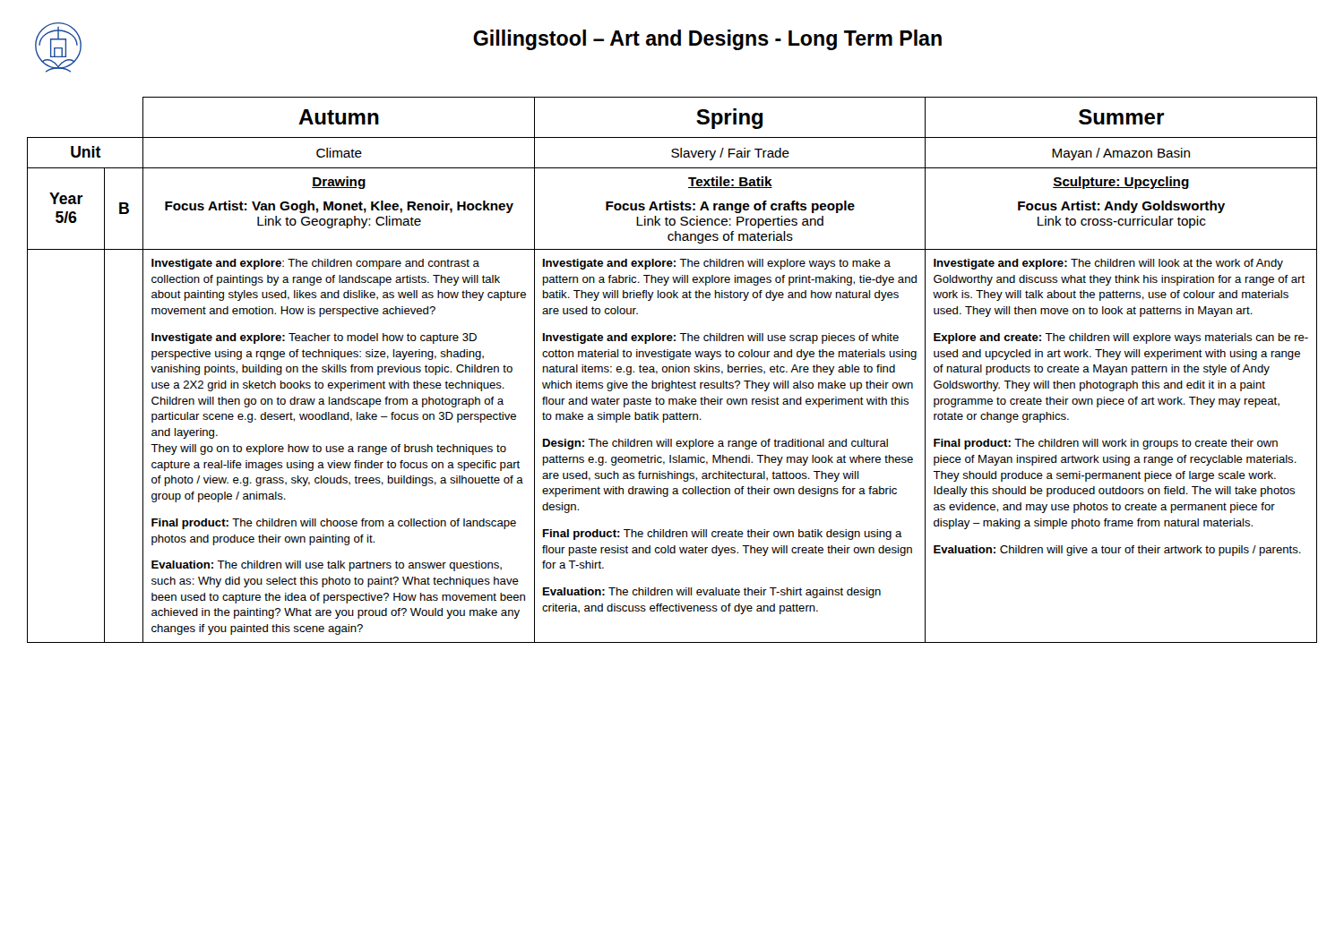Gillingstool – Art and Designs - Long Term Plan
| | Autumn | Spring | Summer |
| --- | --- | --- | --- |
| Unit | Climate | Slavery / Fair Trade | Mayan / Amazon Basin |
| Year 5/6 | B | Drawing Focus Artist: Van Gogh, Monet, Klee, Renoir, Hockney Link to Geography: Climate | Textile: Batik Focus Artists: A range of crafts people Link to Science: Properties and changes of materials | Sculpture: Upcycling Focus Artist: Andy Goldsworthy Link to cross-curricular topic |
| | | Investigate and explore : The children compare and contrast a collection of paintings by a range of landscape artists. They will talk about painting styles used, likes and dislike, as well as how they capture movement and emotion. How is perspective achieved? Investigate and explore: Teacher to model how to capture 3D perspective using a rqnge of techniques: size, layering, shading, vanishing points, building on the skills from previous topic. Children to use a 2X2 grid in sketch books to experiment with these techniques. Children will then go on to draw a landscape from a photograph of a particular scene e.g. desert, woodland, lake – focus on 3D perspective and layering. They will go on to explore how to use a range of brush techniques to capture a real-life images using a view finder to focus on a specific part of photo / view. e.g. grass, sky, clouds, trees, buildings, a silhouette of a group of people / animals. Final product: The children will choose from a collection of landscape photos and produce their own painting of it. Evaluation: The children will use talk partners to answer questions, such as: Why did you select this photo to paint? What techniques have been used to capture the idea of perspective? How has movement been achieved in the painting? What are you proud of? Would you make any changes if you painted this scene again? | Investigate and explore: The children will explore ways to make a pattern on a fabric. They will explore images of print-making, tie-dye and batik. They will briefly look at the history of dye and how natural dyes are used to colour. Investigate and explore: The children will use scrap pieces of white cotton material to investigate ways to colour and dye the materials using natural items: e.g. tea, onion skins, berries, etc. Are they able to find which items give the brightest results? They will also make up their own flour and water paste to make their own resist and experiment with this to make a simple batik pattern. Design: The children will explore a range of traditional and cultural patterns e.g. geometric, Islamic, Mhendi. They may look at where these are used, such as furnishings, architectural, tattoos. They will experiment with drawing a collection of their own designs for a fabric design. Final product: The children will create their own batik design using a flour paste resist and cold water dyes. They will create their own design for a T-shirt. Evaluation: The children will evaluate their T-shirt against design criteria, and discuss effectiveness of dye and pattern. | Investigate and explore: The children will look at the work of Andy Goldworthy and discuss what they think his inspiration for a range of art work is. They will talk about the patterns, use of colour and materials used. They will then move on to look at patterns in Mayan art. Explore and create: The children will explore ways materials can be re-used and upcycled in art work. They will experiment with using a range of natural products to create a Mayan pattern in the style of Andy Goldsworthy. They will then photograph this and edit it in a paint programme to create their own piece of art work. They may repeat, rotate or change graphics. Final product: The children will work in groups to create their own piece of Mayan inspired artwork using a range of recyclable materials. They should produce a semi-permanent piece of large scale work. Ideally this should be produced outdoors on field. The will take photos as evidence, and may use photos to create a permanent piece for display – making a simple photo frame from natural materials. Evaluation: Children will give a tour of their artwork to pupils / parents. |